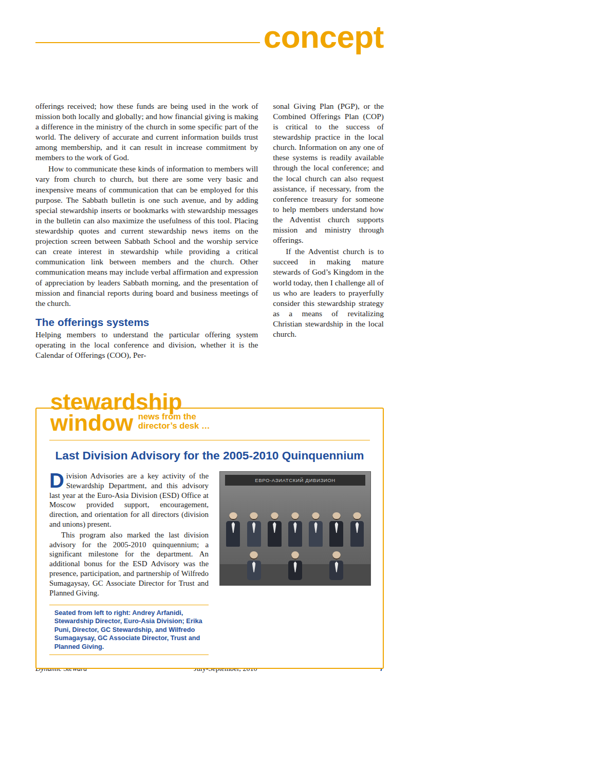concept
offerings received; how these funds are being used in the work of mission both locally and globally; and how financial giving is making a difference in the ministry of the church in some specific part of the world. The delivery of accurate and current information builds trust among membership, and it can result in increase commitment by members to the work of God.
How to communicate these kinds of information to members will vary from church to church, but there are some very basic and inexpensive means of communication that can be employed for this purpose. The Sabbath bulletin is one such avenue, and by adding special stewardship inserts or bookmarks with stewardship messages in the bulletin can also maximize the usefulness of this tool. Placing stewardship quotes and current stewardship news items on the projection screen between Sabbath School and the worship service can create interest in stewardship while providing a critical communication link between members and the church. Other communication means may include verbal affirmation and expression of appreciation by leaders Sabbath morning, and the presentation of mission and financial reports during board and business meetings of the church.
The offerings systems
Helping members to understand the particular offering system operating in the local conference and division, whether it is the Calendar of Offerings (COO), Per-
sonal Giving Plan (PGP), or the Combined Offerings Plan (COP) is critical to the success of stewardship practice in the local church. Information on any one of these systems is readily available through the local conference; and the local church can also request assistance, if necessary, from the conference treasury for someone to help members understand how the Adventist church supports mission and ministry through offerings.
If the Adventist church is to succeed in making mature stewards of God’s Kingdom in the world today, then I challenge all of us who are leaders to prayerfully consider this stewardship strategy as a means of revitalizing Christian stewardship in the local church.
stewardship
window news from the
director’s desk …
Last Division Advisory for the 2005-2010 Quinquennium
Division Advisories are a key activity of the Stewardship Department, and this advisory last year at the Euro-Asia Division (ESD) Office at Moscow provided support, encouragement, direction, and orientation for all directors (division and unions) present.
This program also marked the last division advisory for the 2005-2010 quinquennium; a significant milestone for the department. An additional bonus for the ESD Advisory was the presence, participation, and partnership of Wilfredo Sumagaysay, GC Associate Director for Trust and Planned Giving.
Seated from left to right: Andrey Arfanidi, Stewardship Director, Euro-Asia Division; Erika Puni, Director, GC Stewardship, and Wilfredo Sumagaysay, GC Associate Director, Trust and Planned Giving.
Евро-Азиатский дивизион
Dynamic Steward
July-September, 2010
7